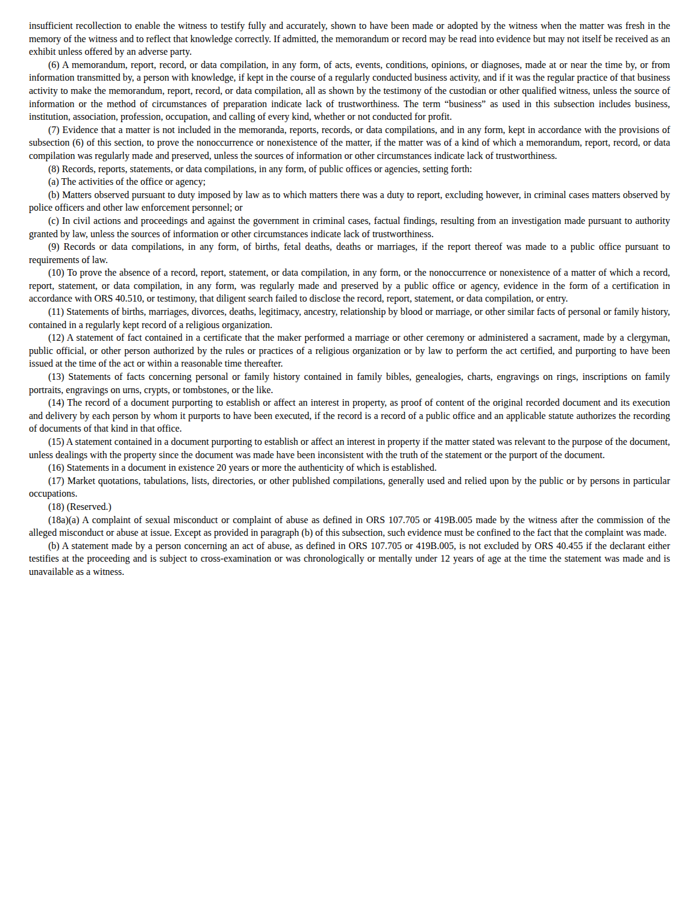insufficient recollection to enable the witness to testify fully and accurately, shown to have been made or adopted by the witness when the matter was fresh in the memory of the witness and to reflect that knowledge correctly. If admitted, the memorandum or record may be read into evidence but may not itself be received as an exhibit unless offered by an adverse party.
(6) A memorandum, report, record, or data compilation, in any form, of acts, events, conditions, opinions, or diagnoses, made at or near the time by, or from information transmitted by, a person with knowledge, if kept in the course of a regularly conducted business activity, and if it was the regular practice of that business activity to make the memorandum, report, record, or data compilation, all as shown by the testimony of the custodian or other qualified witness, unless the source of information or the method of circumstances of preparation indicate lack of trustworthiness. The term “business” as used in this subsection includes business, institution, association, profession, occupation, and calling of every kind, whether or not conducted for profit.
(7) Evidence that a matter is not included in the memoranda, reports, records, or data compilations, and in any form, kept in accordance with the provisions of subsection (6) of this section, to prove the nonoccurrence or nonexistence of the matter, if the matter was of a kind of which a memorandum, report, record, or data compilation was regularly made and preserved, unless the sources of information or other circumstances indicate lack of trustworthiness.
(8) Records, reports, statements, or data compilations, in any form, of public offices or agencies, setting forth:
(a) The activities of the office or agency;
(b) Matters observed pursuant to duty imposed by law as to which matters there was a duty to report, excluding however, in criminal cases matters observed by police officers and other law enforcement personnel; or
(c) In civil actions and proceedings and against the government in criminal cases, factual findings, resulting from an investigation made pursuant to authority granted by law, unless the sources of information or other circumstances indicate lack of trustworthiness.
(9) Records or data compilations, in any form, of births, fetal deaths, deaths or marriages, if the report thereof was made to a public office pursuant to requirements of law.
(10) To prove the absence of a record, report, statement, or data compilation, in any form, or the nonoccurrence or nonexistence of a matter of which a record, report, statement, or data compilation, in any form, was regularly made and preserved by a public office or agency, evidence in the form of a certification in accordance with ORS 40.510, or testimony, that diligent search failed to disclose the record, report, statement, or data compilation, or entry.
(11) Statements of births, marriages, divorces, deaths, legitimacy, ancestry, relationship by blood or marriage, or other similar facts of personal or family history, contained in a regularly kept record of a religious organization.
(12) A statement of fact contained in a certificate that the maker performed a marriage or other ceremony or administered a sacrament, made by a clergyman, public official, or other person authorized by the rules or practices of a religious organization or by law to perform the act certified, and purporting to have been issued at the time of the act or within a reasonable time thereafter.
(13) Statements of facts concerning personal or family history contained in family bibles, genealogies, charts, engravings on rings, inscriptions on family portraits, engravings on urns, crypts, or tombstones, or the like.
(14) The record of a document purporting to establish or affect an interest in property, as proof of content of the original recorded document and its execution and delivery by each person by whom it purports to have been executed, if the record is a record of a public office and an applicable statute authorizes the recording of documents of that kind in that office.
(15) A statement contained in a document purporting to establish or affect an interest in property if the matter stated was relevant to the purpose of the document, unless dealings with the property since the document was made have been inconsistent with the truth of the statement or the purport of the document.
(16) Statements in a document in existence 20 years or more the authenticity of which is established.
(17) Market quotations, tabulations, lists, directories, or other published compilations, generally used and relied upon by the public or by persons in particular occupations.
(18) (Reserved.)
(18a)(a) A complaint of sexual misconduct or complaint of abuse as defined in ORS 107.705 or 419B.005 made by the witness after the commission of the alleged misconduct or abuse at issue. Except as provided in paragraph (b) of this subsection, such evidence must be confined to the fact that the complaint was made.
(b) A statement made by a person concerning an act of abuse, as defined in ORS 107.705 or 419B.005, is not excluded by ORS 40.455 if the declarant either testifies at the proceeding and is subject to cross-examination or was chronologically or mentally under 12 years of age at the time the statement was made and is unavailable as a witness.